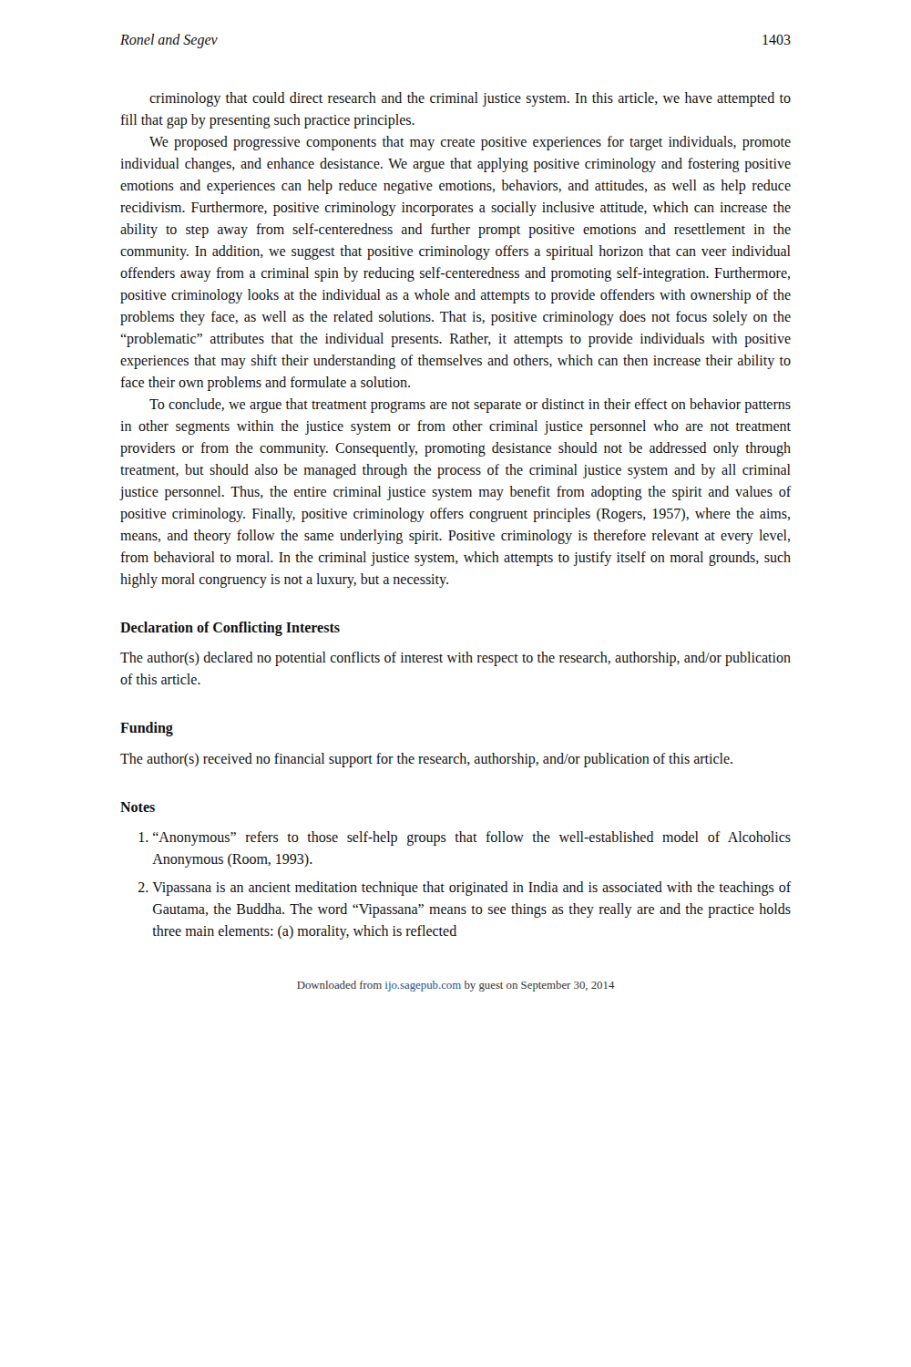Ronel and Segev 1403
criminology that could direct research and the criminal justice system. In this article, we have attempted to fill that gap by presenting such practice principles.
We proposed progressive components that may create positive experiences for target individuals, promote individual changes, and enhance desistance. We argue that applying positive criminology and fostering positive emotions and experiences can help reduce negative emotions, behaviors, and attitudes, as well as help reduce recidivism. Furthermore, positive criminology incorporates a socially inclusive attitude, which can increase the ability to step away from self-centeredness and further prompt positive emotions and resettlement in the community. In addition, we suggest that positive criminology offers a spiritual horizon that can veer individual offenders away from a criminal spin by reducing self-centeredness and promoting self-integration. Furthermore, positive criminology looks at the individual as a whole and attempts to provide offenders with ownership of the problems they face, as well as the related solutions. That is, positive criminology does not focus solely on the “problematic” attributes that the individual presents. Rather, it attempts to provide individuals with positive experiences that may shift their understanding of themselves and others, which can then increase their ability to face their own problems and formulate a solution.
To conclude, we argue that treatment programs are not separate or distinct in their effect on behavior patterns in other segments within the justice system or from other criminal justice personnel who are not treatment providers or from the community. Consequently, promoting desistance should not be addressed only through treatment, but should also be managed through the process of the criminal justice system and by all criminal justice personnel. Thus, the entire criminal justice system may benefit from adopting the spirit and values of positive criminology. Finally, positive criminology offers congruent principles (Rogers, 1957), where the aims, means, and theory follow the same underlying spirit. Positive criminology is therefore relevant at every level, from behavioral to moral. In the criminal justice system, which attempts to justify itself on moral grounds, such highly moral congruency is not a luxury, but a necessity.
Declaration of Conflicting Interests
The author(s) declared no potential conflicts of interest with respect to the research, authorship, and/or publication of this article.
Funding
The author(s) received no financial support for the research, authorship, and/or publication of this article.
Notes
“Anonymous” refers to those self-help groups that follow the well-established model of Alcoholics Anonymous (Room, 1993).
Vipassana is an ancient meditation technique that originated in India and is associated with the teachings of Gautama, the Buddha. The word “Vipassana” means to see things as they really are and the practice holds three main elements: (a) morality, which is reflected
Downloaded from ijo.sagepub.com by guest on September 30, 2014